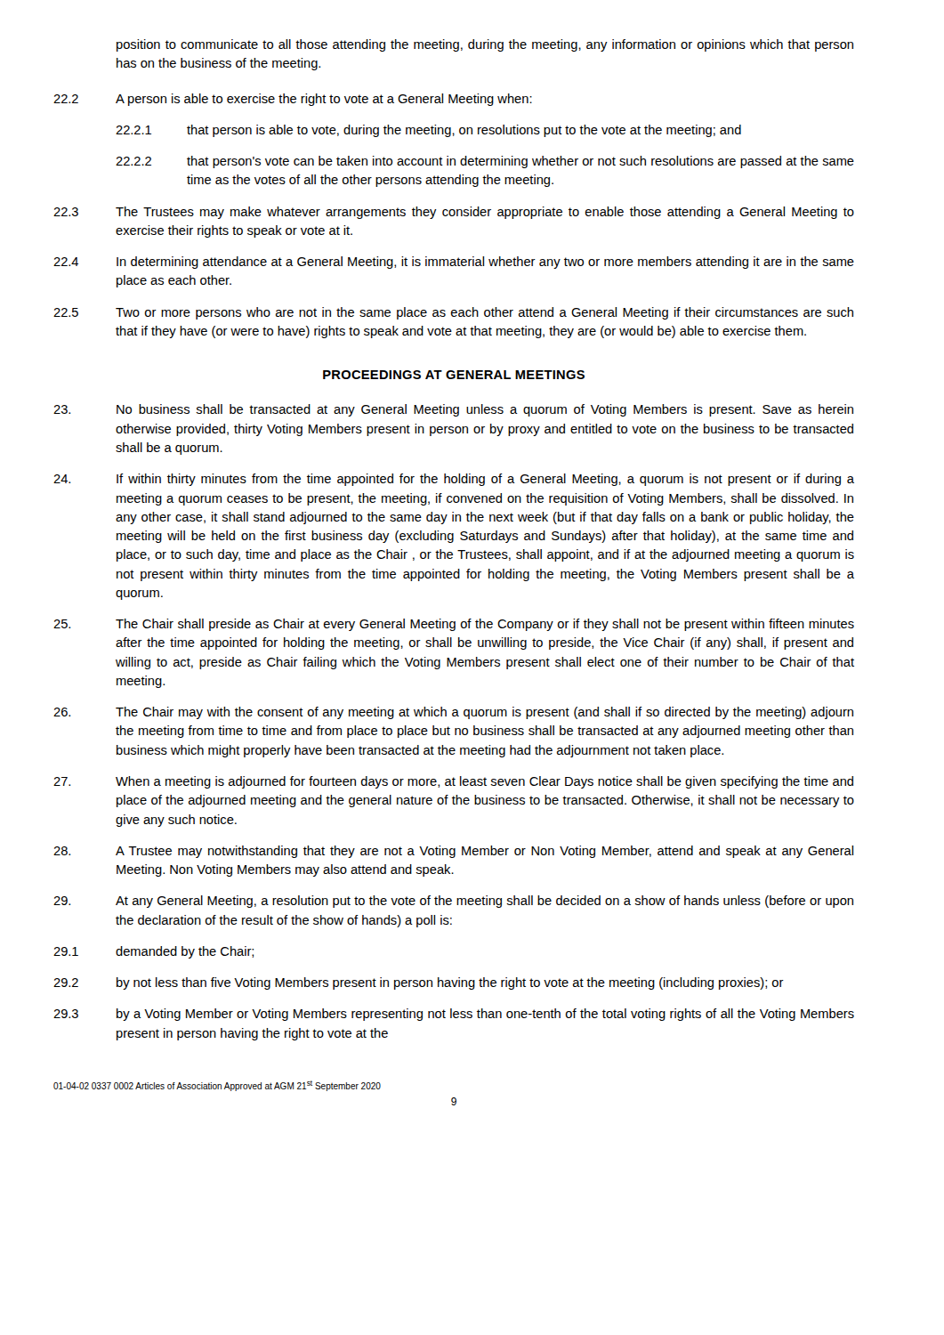position to communicate to all those attending the meeting, during the meeting, any information or opinions which that person has on the business of the meeting.
22.2
A person is able to exercise the right to vote at a General Meeting when:
22.2.1
that person is able to vote, during the meeting, on resolutions put to the vote at the meeting; and
22.2.2
that person's vote can be taken into account in determining whether or not such resolutions are passed at the same time as the votes of all the other persons attending the meeting.
22.3
The Trustees may make whatever arrangements they consider appropriate to enable those attending a General Meeting to exercise their rights to speak or vote at it.
22.4
In determining attendance at a General Meeting, it is immaterial whether any two or more members attending it are in the same place as each other.
22.5
Two or more persons who are not in the same place as each other attend a General Meeting if their circumstances are such that if they have (or were to have) rights to speak and vote at that meeting, they are (or would be) able to exercise them.
PROCEEDINGS AT GENERAL MEETINGS
23.
No business shall be transacted at any General Meeting unless a quorum of Voting Members is present. Save as herein otherwise provided, thirty Voting Members present in person or by proxy and entitled to vote on the business to be transacted shall be a quorum.
24.
If within thirty minutes from the time appointed for the holding of a General Meeting, a quorum is not present or if during a meeting a quorum ceases to be present, the meeting, if convened on the requisition of Voting Members, shall be dissolved. In any other case, it shall stand adjourned to the same day in the next week (but if that day falls on a bank or public holiday, the meeting will be held on the first business day (excluding Saturdays and Sundays) after that holiday), at the same time and place, or to such day, time and place as the Chair , or the Trustees, shall appoint, and if at the adjourned meeting a quorum is not present within thirty minutes from the time appointed for holding the meeting, the Voting Members present shall be a quorum.
25.
The Chair shall preside as Chair at every General Meeting of the Company or if they shall not be present within fifteen minutes after the time appointed for holding the meeting, or shall be unwilling to preside, the Vice Chair (if any) shall, if present and willing to act, preside as Chair failing which the Voting Members present shall elect one of their number to be Chair of that meeting.
26.
The Chair may with the consent of any meeting at which a quorum is present (and shall if so directed by the meeting) adjourn the meeting from time to time and from place to place but no business shall be transacted at any adjourned meeting other than business which might properly have been transacted at the meeting had the adjournment not taken place.
27.
When a meeting is adjourned for fourteen days or more, at least seven Clear Days notice shall be given specifying the time and place of the adjourned meeting and the general nature of the business to be transacted. Otherwise, it shall not be necessary to give any such notice.
28.
A Trustee may notwithstanding that they are not a Voting Member or Non Voting Member, attend and speak at any General Meeting. Non Voting Members may also attend and speak.
29.
At any General Meeting, a resolution put to the vote of the meeting shall be decided on a show of hands unless (before or upon the declaration of the result of the show of hands) a poll is:
29.1
demanded by the Chair;
29.2
by not less than five Voting Members present in person having the right to vote at the meeting (including proxies); or
29.3
by a Voting Member or Voting Members representing not less than one-tenth of the total voting rights of all the Voting Members present in person having the right to vote at the
01-04-02 0337 0002 Articles of Association Approved at AGM 21st September 2020
9